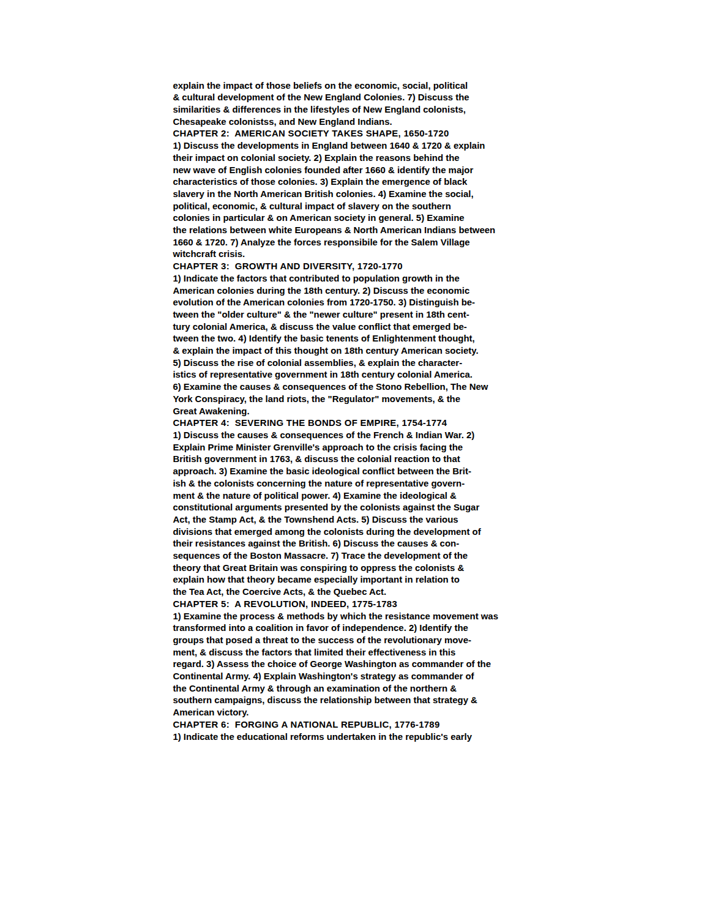explain the impact of those beliefs on the economic, social, political
& cultural development of the New England Colonies. 7) Discuss the
similarities & differences in the lifestyles of New England colonists,
Chesapeake colonistss, and New England Indians.
CHAPTER 2: AMERICAN SOCIETY TAKES SHAPE, 1650-1720
1) Discuss the developments in England between 1640 & 1720 & explain
their impact on colonial society. 2) Explain the reasons behind the
new wave of English colonies founded after 1660 & identify the major
characteristics of those colonies. 3) Explain the emergence of black
slavery in the North American British colonies. 4) Examine the social,
political, economic, & cultural impact of slavery on the southern
colonies in particular & on American society in general. 5) Examine
the relations between white Europeans & North American Indians between
1660 & 1720. 7) Analyze the forces responsibile for the Salem Village
witchcraft crisis.
CHAPTER 3: GROWTH AND DIVERSITY, 1720-1770
1) Indicate the factors that contributed to population growth in the
American colonies during the 18th century. 2) Discuss the economic
evolution of the American colonies from 1720-1750. 3) Distinguish be-
tween the "older culture" & the "newer culture" present in 18th cent-
tury colonial America, & discuss the value conflict that emerged be-
tween the two. 4) Identify the basic tenents of Enlightenment thought,
& explain the impact of this thought on 18th century American society.
5) Discuss the rise of colonial assemblies, & explain the character-
istics of representative government in 18th century colonial America.
6) Examine the causes & consequences of the Stono Rebellion, The New
York Conspiracy, the land riots, the "Regulator" movements, & the
Great Awakening.
CHAPTER 4: SEVERING THE BONDS OF EMPIRE, 1754-1774
1) Discuss the causes & consequences of the French & Indian War. 2)
Explain Prime Minister Grenville's approach to the crisis facing the
British government in 1763, & discuss the colonial reaction to that
approach. 3) Examine the basic ideological conflict between the Brit-
ish & the colonists concerning the nature of representative govern-
ment & the nature of political power. 4) Examine the ideological &
constitutional arguments presented by the colonists against the Sugar
Act, the Stamp Act, & the Townshend Acts. 5) Discuss the various
divisions that emerged among the colonists during the development of
their resistances against the British. 6) Discuss the causes & con-
sequences of the Boston Massacre. 7) Trace the development of the
theory that Great Britain was conspiring to oppress the colonists &
explain how that theory became especially important in relation to
the Tea Act, the Coercive Acts, & the Quebec Act.
CHAPTER 5: A REVOLUTION, INDEED, 1775-1783
1) Examine the process & methods by which the resistance movement was
transformed into a coalition in favor of independence. 2) Identify the
groups that posed a threat to the success of the revolutionary move-
ment, & discuss the factors that limited their effectiveness in this
regard. 3) Assess the choice of George Washington as commander of the
Continental Army. 4) Explain Washington's strategy as commander of
the Continental Army & through an examination of the northern &
southern campaigns, discuss the relationship between that strategy &
American victory.
CHAPTER 6: FORGING A NATIONAL REPUBLIC, 1776-1789
1) Indicate the educational reforms undertaken in the republic's early